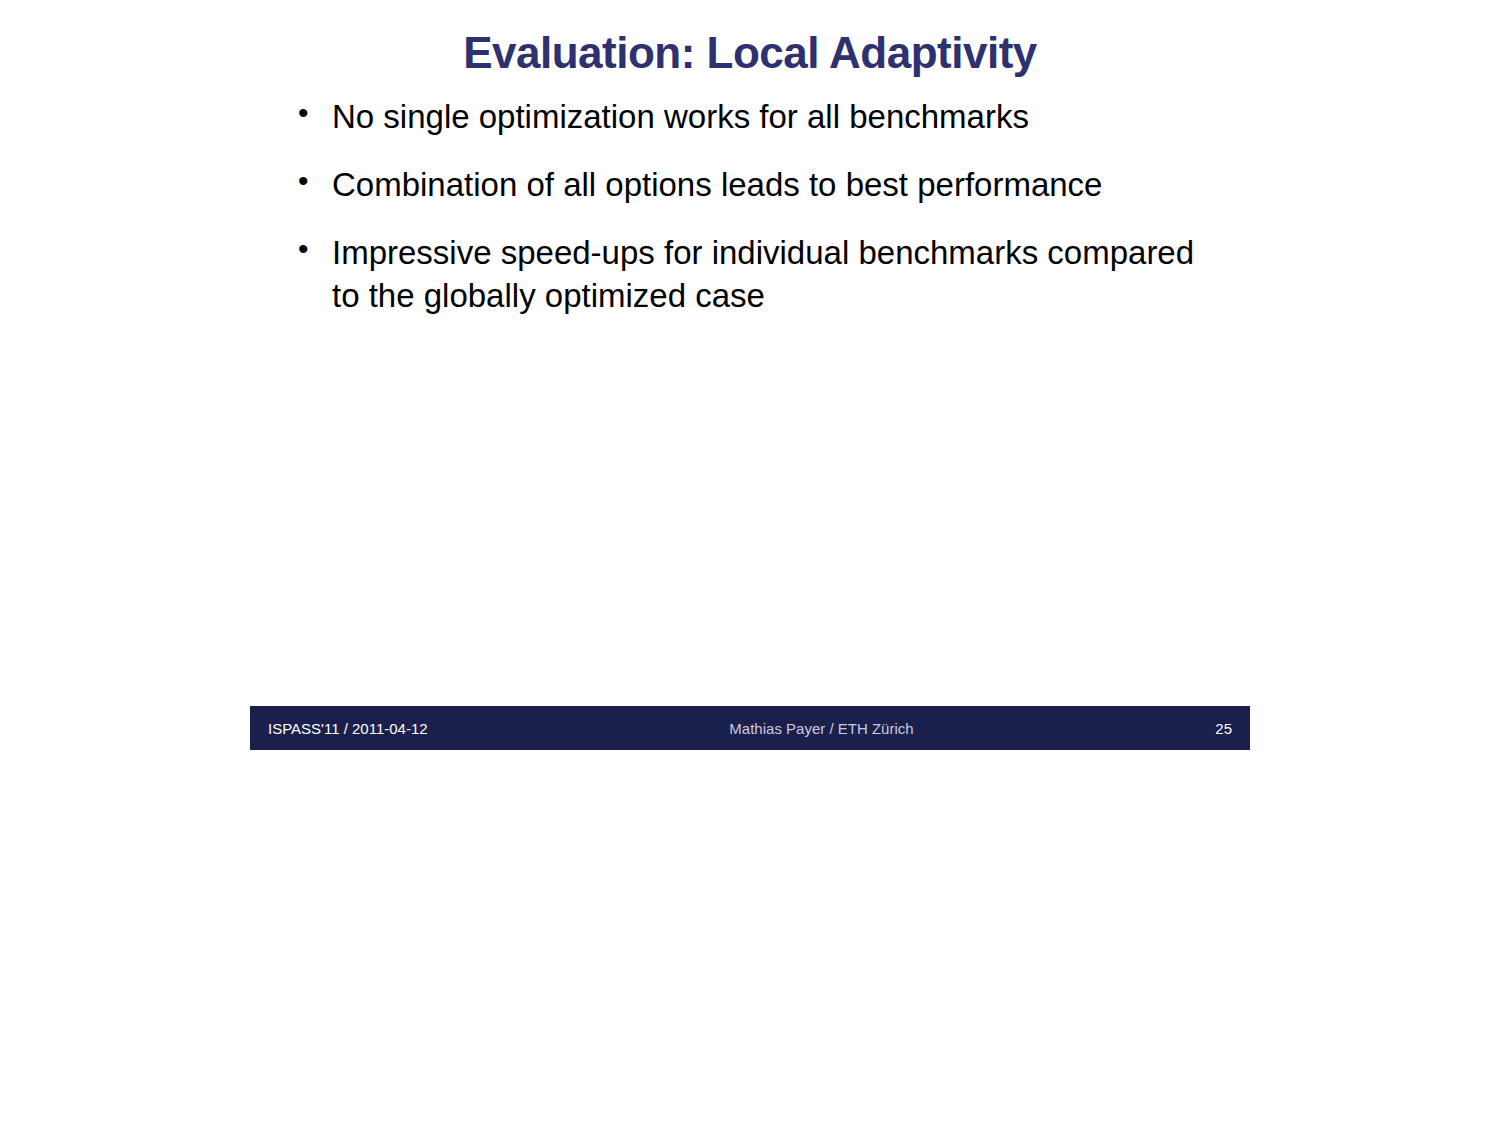Evaluation: Local Adaptivity
No single optimization works for all benchmarks
Combination of all options leads to best performance
Impressive speed-ups for individual benchmarks compared to the globally optimized case
ISPASS'11 / 2011-04-12 Mathias Payer / ETH Zürich 25